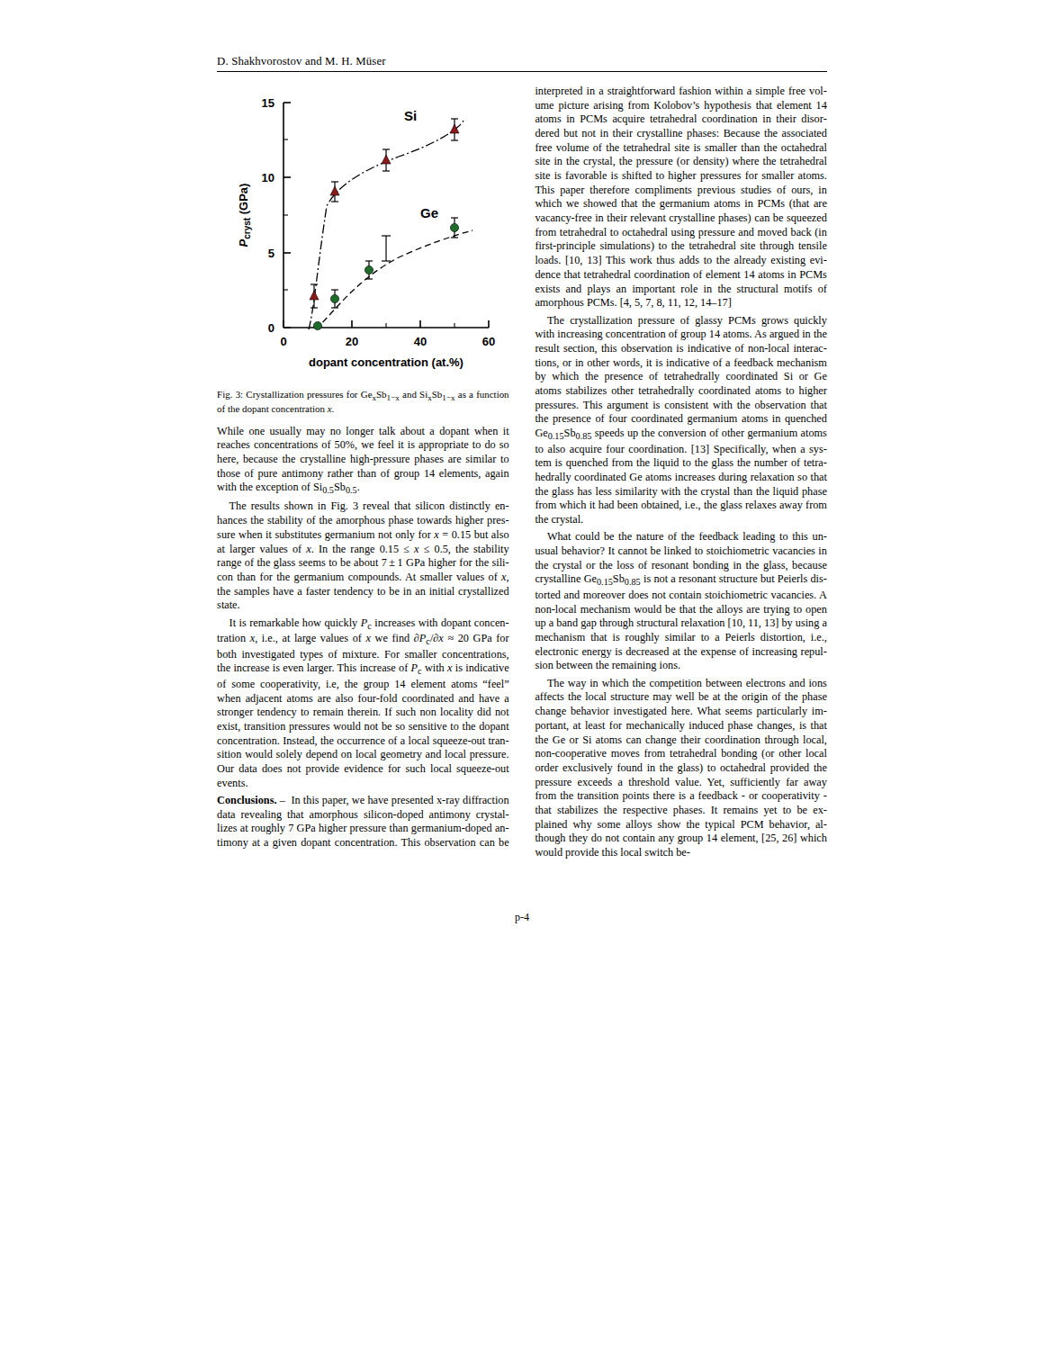D. Shakhvorostov and M. H. Müser
0 5 10 15 0 20 40 60 dopant concentration (at.%) Pcryst (GPa) Si Ge
Fig. 3: Crystallization pressures for GexSb1−x and SixSb1−x as a function of the dopant concentration x.
While one usually may no longer talk about a dopant when it reaches concentrations of 50%, we feel it is appropriate to do so here, because the crystalline high-pressure phases are similar to those of pure antimony rather than of group 14 elements, again with the exception of Si0.5Sb0.5.
The results shown in Fig. 3 reveal that silicon distinctly enhances the stability of the amorphous phase towards higher pressure when it substitutes germanium not only for x = 0.15 but also at larger values of x. In the range 0.15 ≤ x ≤ 0.5, the stability range of the glass seems to be about 7 ± 1 GPa higher for the silicon than for the germanium compounds. At smaller values of x, the samples have a faster tendency to be in an initial crystallized state.
It is remarkable how quickly Pc increases with dopant concentration x, i.e., at large values of x we find ∂Pc/∂x ≈ 20 GPa for both investigated types of mixture. For smaller concentrations, the increase is even larger. This increase of Pc with x is indicative of some cooperativity, i.e, the group 14 element atoms “feel” when adjacent atoms are also four-fold coordinated and have a stronger tendency to remain therein. If such non locality did not exist, transition pressures would not be so sensitive to the dopant concentration. Instead, the occurrence of a local squeeze-out transition would solely depend on local geometry and local pressure. Our data does not provide evidence for such local squeeze-out events.
Conclusions. – In this paper, we have presented x-ray diffraction data revealing that amorphous silicon-doped antimony crystallizes at roughly 7 GPa higher pressure than germanium-doped antimony at a given dopant concentration. This observation can be interpreted in a straightforward fashion within a simple free volume picture arising from Kolobov’s hypothesis that element 14 atoms in PCMs acquire tetrahedral coordination in their disordered but not in their crystalline phases: Because the associated free volume of the tetrahedral site is smaller than the octahedral site in the crystal, the pressure (or density) where the tetrahedral site is favorable is shifted to higher pressures for smaller atoms. This paper therefore compliments previous studies of ours, in which we showed that the germanium atoms in PCMs (that are vacancy-free in their relevant crystalline phases) can be squeezed from tetrahedral to octahedral using pressure and moved back (in first-principle simulations) to the tetrahedral site through tensile loads. [10, 13] This work thus adds to the already existing evidence that tetrahedral coordination of element 14 atoms in PCMs exists and plays an important role in the structural motifs of amorphous PCMs. [4, 5, 7, 8, 11, 12, 14–17]
The crystallization pressure of glassy PCMs grows quickly with increasing concentration of group 14 atoms. As argued in the result section, this observation is indicative of non-local interactions, or in other words, it is indicative of a feedback mechanism by which the presence of tetrahedrally coordinated Si or Ge atoms stabilizes other tetrahedrally coordinated atoms to higher pressures. This argument is consistent with the observation that the presence of four coordinated germanium atoms in quenched Ge0.15Sb0.85 speeds up the conversion of other germanium atoms to also acquire four coordination. [13] Specifically, when a system is quenched from the liquid to the glass the number of tetrahedrally coordinated Ge atoms increases during relaxation so that the glass has less similarity with the crystal than the liquid phase from which it had been obtained, i.e., the glass relaxes away from the crystal.
What could be the nature of the feedback leading to this unusual behavior? It cannot be linked to stoichiometric vacancies in the crystal or the loss of resonant bonding in the glass, because crystalline Ge0.15Sb0.85 is not a resonant structure but Peierls distorted and moreover does not contain stoichiometric vacancies. A non-local mechanism would be that the alloys are trying to open up a band gap through structural relaxation [10, 11, 13] by using a mechanism that is roughly similar to a Peierls distortion, i.e., electronic energy is decreased at the expense of increasing repulsion between the remaining ions.
The way in which the competition between electrons and ions affects the local structure may well be at the origin of the phase change behavior investigated here. What seems particularly important, at least for mechanically induced phase changes, is that the Ge or Si atoms can change their coordination through local, non-cooperative moves from tetrahedral bonding (or other local order exclusively found in the glass) to octahedral provided the pressure exceeds a threshold value. Yet, sufficiently far away from the transition points there is a feedback - or cooperativity - that stabilizes the respective phases. It remains yet to be explained why some alloys show the typical PCM behavior, although they do not contain any group 14 element, [25, 26] which would provide this local switch be-
p-4